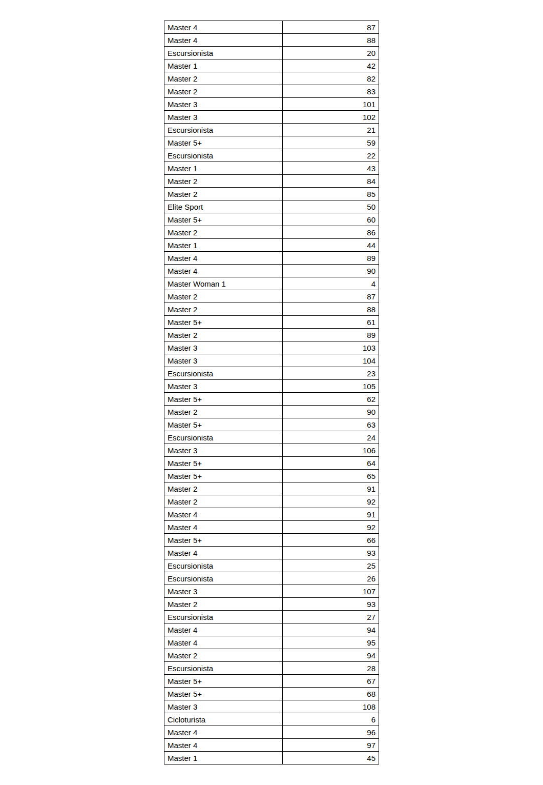| Master 4 | 87 |
| Master 4 | 88 |
| Escursionista | 20 |
| Master 1 | 42 |
| Master 2 | 82 |
| Master 2 | 83 |
| Master 3 | 101 |
| Master 3 | 102 |
| Escursionista | 21 |
| Master 5+ | 59 |
| Escursionista | 22 |
| Master 1 | 43 |
| Master 2 | 84 |
| Master 2 | 85 |
| Elite Sport | 50 |
| Master 5+ | 60 |
| Master 2 | 86 |
| Master 1 | 44 |
| Master 4 | 89 |
| Master 4 | 90 |
| Master Woman 1 | 4 |
| Master 2 | 87 |
| Master 2 | 88 |
| Master 5+ | 61 |
| Master 2 | 89 |
| Master 3 | 103 |
| Master 3 | 104 |
| Escursionista | 23 |
| Master 3 | 105 |
| Master 5+ | 62 |
| Master 2 | 90 |
| Master 5+ | 63 |
| Escursionista | 24 |
| Master 3 | 106 |
| Master 5+ | 64 |
| Master 5+ | 65 |
| Master 2 | 91 |
| Master 2 | 92 |
| Master 4 | 91 |
| Master 4 | 92 |
| Master 5+ | 66 |
| Master 4 | 93 |
| Escursionista | 25 |
| Escursionista | 26 |
| Master 3 | 107 |
| Master 2 | 93 |
| Escursionista | 27 |
| Master 4 | 94 |
| Master 4 | 95 |
| Master 2 | 94 |
| Escursionista | 28 |
| Master 5+ | 67 |
| Master 5+ | 68 |
| Master 3 | 108 |
| Cicloturista | 6 |
| Master 4 | 96 |
| Master 4 | 97 |
| Master 1 | 45 |